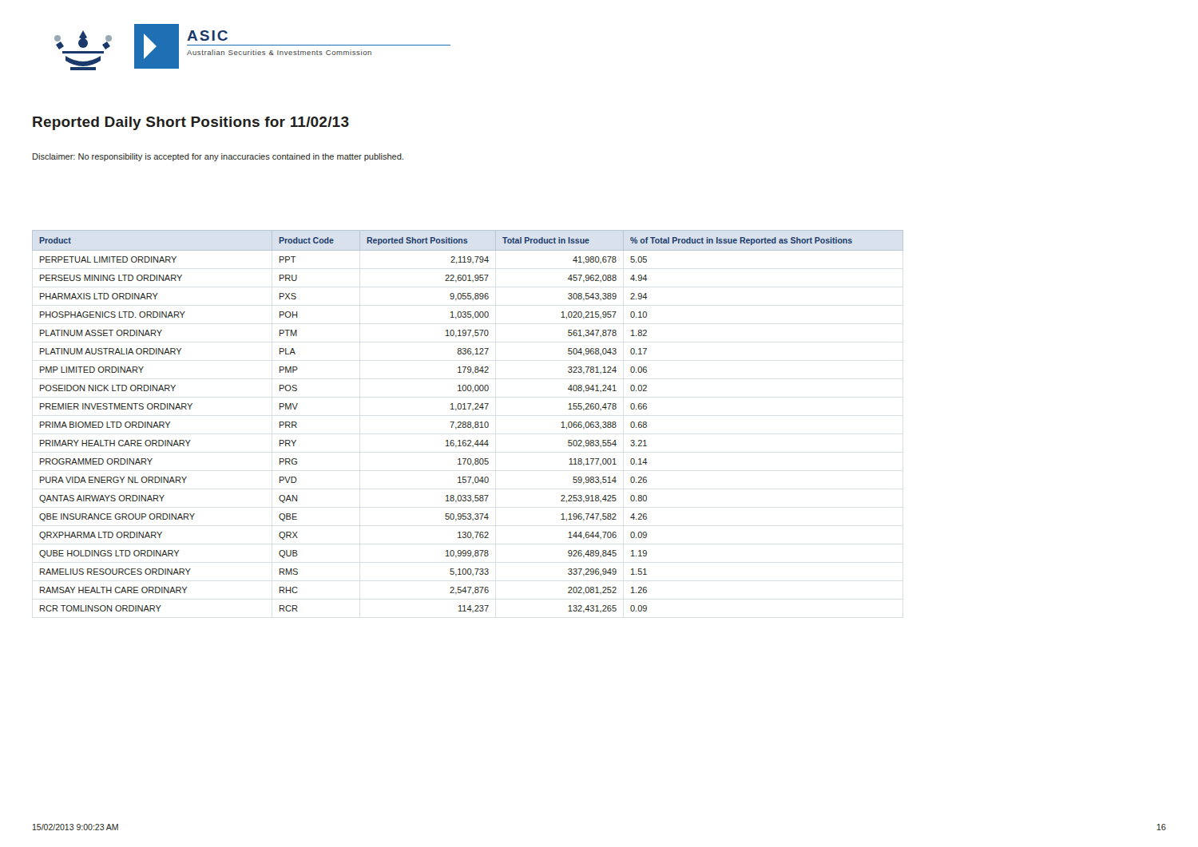ASIC
Australian Securities & Investments Commission
Reported Daily Short Positions for 11/02/13
Disclaimer: No responsibility is accepted for any inaccuracies contained in the matter published.
| Product | Product Code | Reported Short Positions | Total Product in Issue | % of Total Product in Issue Reported as Short Positions |
| --- | --- | --- | --- | --- |
| PERPETUAL LIMITED ORDINARY | PPT | 2,119,794 | 41,980,678 | 5.05 |
| PERSEUS MINING LTD ORDINARY | PRU | 22,601,957 | 457,962,088 | 4.94 |
| PHARMAXIS LTD ORDINARY | PXS | 9,055,896 | 308,543,389 | 2.94 |
| PHOSPHAGENICS LTD. ORDINARY | POH | 1,035,000 | 1,020,215,957 | 0.10 |
| PLATINUM ASSET ORDINARY | PTM | 10,197,570 | 561,347,878 | 1.82 |
| PLATINUM AUSTRALIA ORDINARY | PLA | 836,127 | 504,968,043 | 0.17 |
| PMP LIMITED ORDINARY | PMP | 179,842 | 323,781,124 | 0.06 |
| POSEIDON NICK LTD ORDINARY | POS | 100,000 | 408,941,241 | 0.02 |
| PREMIER INVESTMENTS ORDINARY | PMV | 1,017,247 | 155,260,478 | 0.66 |
| PRIMA BIOMED LTD ORDINARY | PRR | 7,288,810 | 1,066,063,388 | 0.68 |
| PRIMARY HEALTH CARE ORDINARY | PRY | 16,162,444 | 502,983,554 | 3.21 |
| PROGRAMMED ORDINARY | PRG | 170,805 | 118,177,001 | 0.14 |
| PURA VIDA ENERGY NL ORDINARY | PVD | 157,040 | 59,983,514 | 0.26 |
| QANTAS AIRWAYS ORDINARY | QAN | 18,033,587 | 2,253,918,425 | 0.80 |
| QBE INSURANCE GROUP ORDINARY | QBE | 50,953,374 | 1,196,747,582 | 4.26 |
| QRXPHARMA LTD ORDINARY | QRX | 130,762 | 144,644,706 | 0.09 |
| QUBE HOLDINGS LTD ORDINARY | QUB | 10,999,878 | 926,489,845 | 1.19 |
| RAMELIUS RESOURCES ORDINARY | RMS | 5,100,733 | 337,296,949 | 1.51 |
| RAMSAY HEALTH CARE ORDINARY | RHC | 2,547,876 | 202,081,252 | 1.26 |
| RCR TOMLINSON ORDINARY | RCR | 114,237 | 132,431,265 | 0.09 |
15/02/2013 9:00:23 AM 16